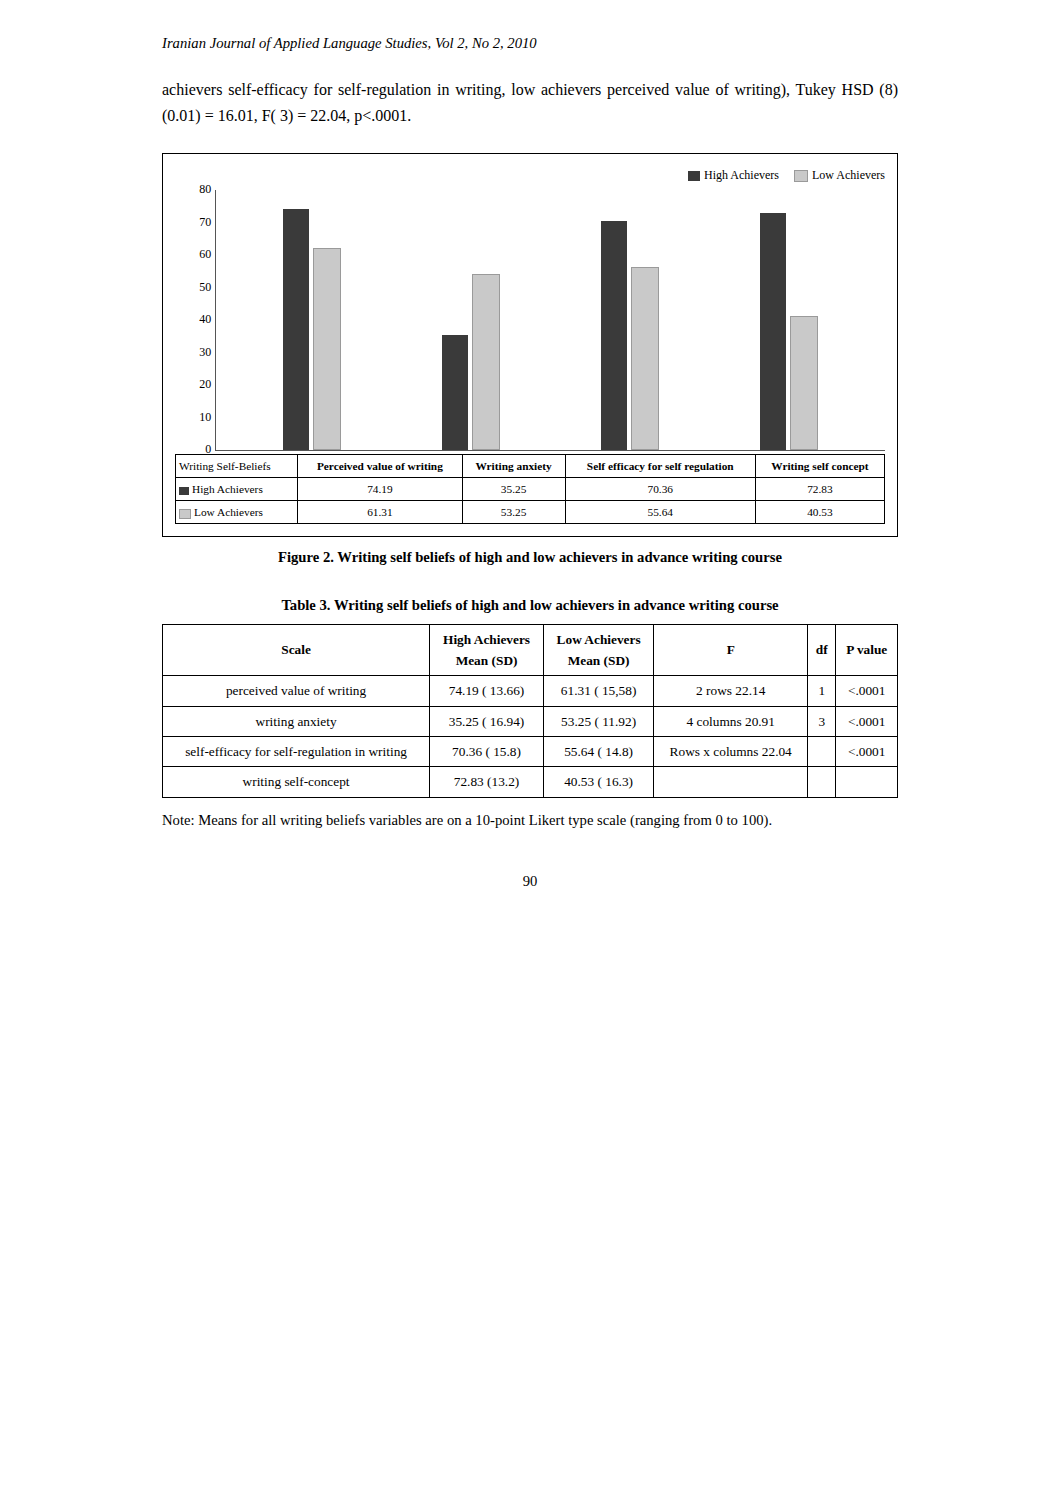Iranian Journal of Applied Language Studies, Vol 2, No 2, 2010
achievers self-efficacy for self-regulation in writing, low achievers perceived value of writing), Tukey HSD (8) (0.01) = 16.01, F( 3) = 22.04, p<.0001.
High Achievers Low Achievers
80 70 60 50 40 30 20 10 0
| Writing Self-Beliefs | Perceived value of writing | Writing anxiety | Self efficacy for self regulation | Writing self concept |
| --- | --- | --- | --- | --- |
| High Achievers | 74.19 | 35.25 | 70.36 | 72.83 |
| Low Achievers | 61.31 | 53.25 | 55.64 | 40.53 |
Figure 2. Writing self beliefs of high and low achievers in advance writing course
Table 3. Writing self beliefs of high and low achievers in advance writing course
| Scale | High Achievers Mean (SD) | Low Achievers Mean (SD) | F | df | P value |
| --- | --- | --- | --- | --- | --- |
| perceived value of writing | 74.19 ( 13.66) | 61.31 ( 15,58) | 2 rows 22.14 | 1 | <.0001 |
| writing anxiety | 35.25 ( 16.94) | 53.25 ( 11.92) | 4 columns 20.91 | 3 | <.0001 |
| self-efficacy for self-regulation in writing | 70.36 ( 15.8) | 55.64 ( 14.8) | Rows x columns 22.04 | | <.0001 |
| writing self-concept | 72.83 (13.2) | 40.53 ( 16.3) | | | |
Note: Means for all writing beliefs variables are on a 10-point Likert type scale (ranging from 0 to 100).
90